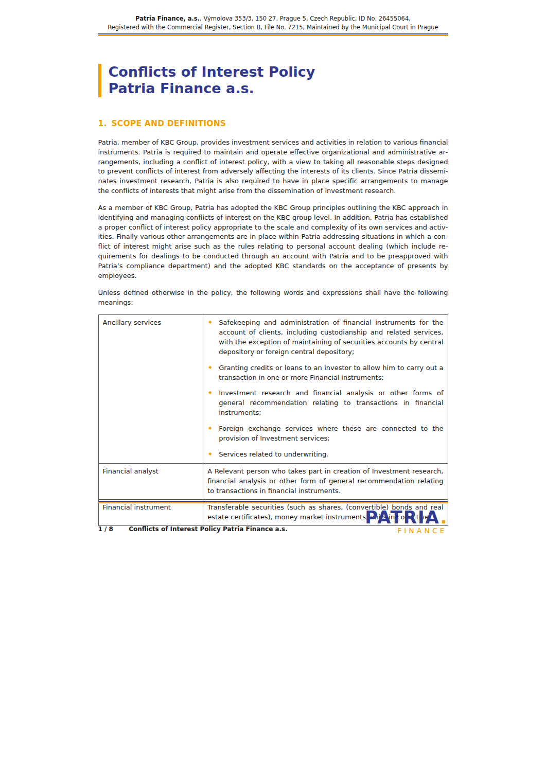Patria Finance, a.s., Výmolova 353/3, 150 27, Prague 5, Czech Republic, ID No. 26455064,
Registered with the Commercial Register, Section B, File No. 7215, Maintained by the Municipal Court in Prague
Conflicts of Interest Policy
Patria Finance a.s.
1. SCOPE AND DEFINITIONS
Patria, member of KBC Group, provides investment services and activities in relation to various financial instruments. Patria is required to maintain and operate effective organizational and administrative arrangements, including a conflict of interest policy, with a view to taking all reasonable steps designed to prevent conflicts of interest from adversely affecting the interests of its clients. Since Patria disseminates investment research, Patria is also required to have in place specific arrangements to manage the conflicts of interests that might arise from the dissemination of investment research.
As a member of KBC Group, Patria has adopted the KBC Group principles outlining the KBC approach in identifying and managing conflicts of interest on the KBC group level. In addition, Patria has established a proper conflict of interest policy appropriate to the scale and complexity of its own services and activities. Finally various other arrangements are in place within Patria addressing situations in which a conflict of interest might arise such as the rules relating to personal account dealing (which include requirements for dealings to be conducted through an account with Patria and to be preapproved with Patria’s compliance department) and the adopted KBC standards on the acceptance of presents by employees.
Unless defined otherwise in the policy, the following words and expressions shall have the following meanings:
| Ancillary services | Safekeeping and administration of financial instruments for the account of clients, including custodianship and related services, with the exception of maintaining of securities accounts by central depository or foreign central depository; Granting credits or loans to an investor to allow him to carry out a transaction in one or more Financial instruments; Investment research and financial analysis or other forms of general recommendation relating to transactions in financial instruments; Foreign exchange services where these are connected to the provision of Investment services; Services related to underwriting. |
| Financial analyst | A Relevant person who takes part in creation of Investment research, financial analysis or other form of general recommendation relating to transactions in financial instruments. |
| Financial instrument | Transferable securities (such as shares, (convertible) bonds and real estate certificates), money market instruments, units in collective |
1 / 8 Conflicts of Interest Policy Patria Finance a.s.
PATRIA.
FINANCE